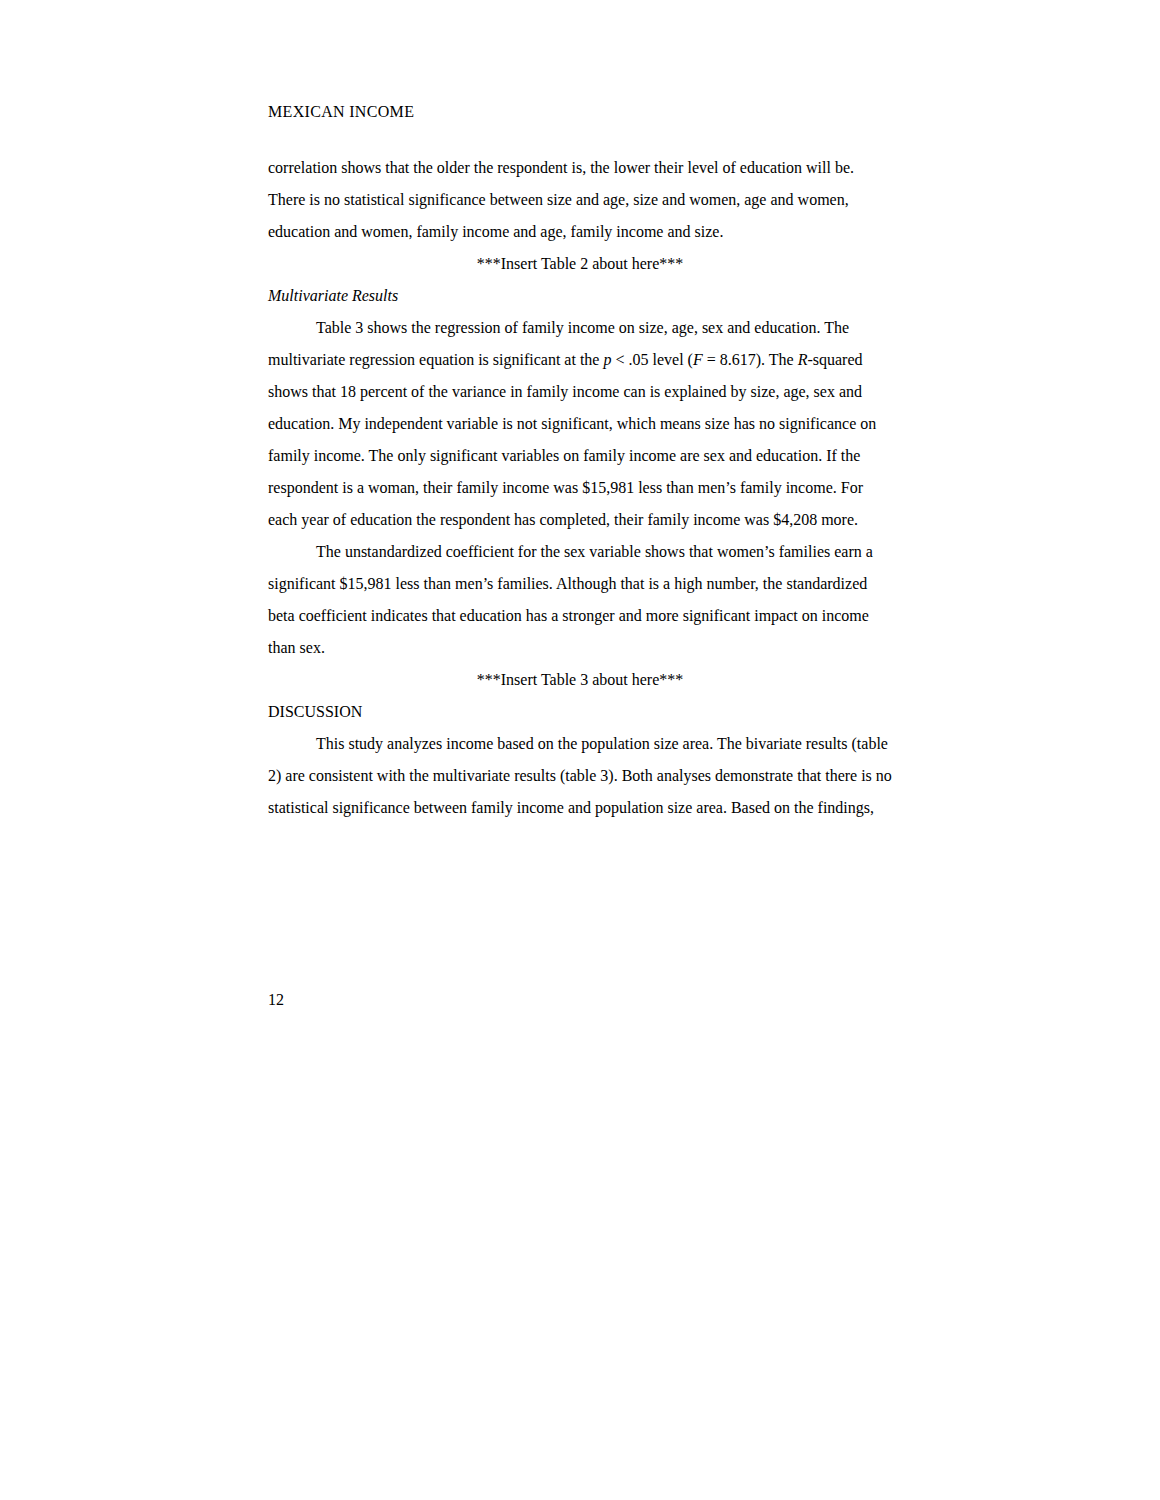Mexican Income
correlation shows that the older the respondent is, the lower their level of education will be. There is no statistical significance between size and age, size and women, age and women, education and women, family income and age, family income and size.
***Insert Table 2 about here***
Multivariate Results
Table 3 shows the regression of family income on size, age, sex and education. The multivariate regression equation is significant at the p < .05 level (F = 8.617). The R-squared shows that 18 percent of the variance in family income can is explained by size, age, sex and education. My independent variable is not significant, which means size has no significance on family income. The only significant variables on family income are sex and education. If the respondent is a woman, their family income was $15,981 less than men’s family income. For each year of education the respondent has completed, their family income was $4,208 more.
The unstandardized coefficient for the sex variable shows that women’s families earn a significant $15,981 less than men’s families. Although that is a high number, the standardized beta coefficient indicates that education has a stronger and more significant impact on income than sex.
***Insert Table 3 about here***
Discussion
This study analyzes income based on the population size area. The bivariate results (table 2) are consistent with the multivariate results (table 3). Both analyses demonstrate that there is no statistical significance between family income and population size area. Based on the findings,
12